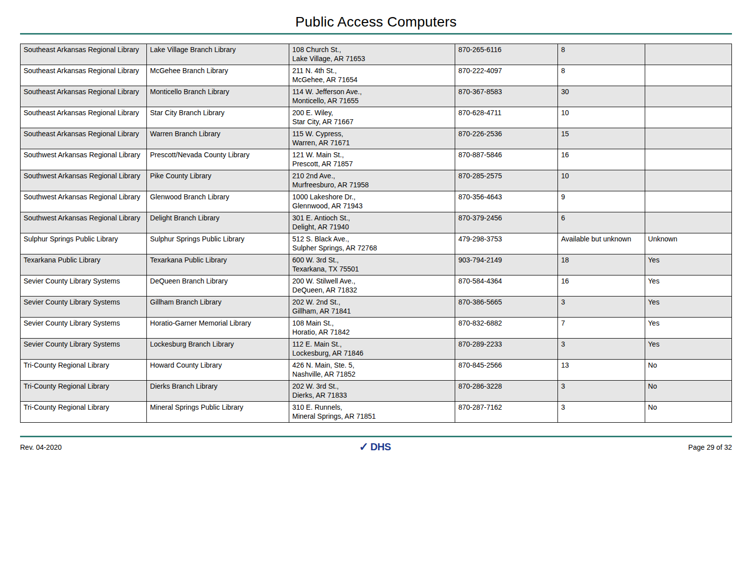Public Access Computers
| Southeast Arkansas Regional Library | Lake Village Branch Library | 108 Church St., Lake Village, AR 71653 | 870-265-6116 | 8 | |
| Southeast Arkansas Regional Library | McGehee Branch Library | 211 N. 4th St., McGehee, AR 71654 | 870-222-4097 | 8 | |
| Southeast Arkansas Regional Library | Monticello Branch Library | 114 W. Jefferson Ave., Monticello, AR 71655 | 870-367-8583 | 30 | |
| Southeast Arkansas Regional Library | Star City Branch Library | 200 E. Wiley, Star City, AR 71667 | 870-628-4711 | 10 | |
| Southeast Arkansas Regional Library | Warren Branch Library | 115 W. Cypress, Warren, AR 71671 | 870-226-2536 | 15 | |
| Southwest Arkansas Regional Library | Prescott/Nevada County Library | 121 W. Main St., Prescott, AR 71857 | 870-887-5846 | 16 | |
| Southwest Arkansas Regional Library | Pike County Library | 210 2nd Ave., Murfreesburo, AR 71958 | 870-285-2575 | 10 | |
| Southwest Arkansas Regional Library | Glenwood Branch Library | 1000 Lakeshore Dr., Glennwood, AR 71943 | 870-356-4643 | 9 | |
| Southwest Arkansas Regional Library | Delight Branch Library | 301 E. Antioch St., Delight, AR 71940 | 870-379-2456 | 6 | |
| Sulphur Springs Public Library | Sulphur Springs Public Library | 512 S. Black Ave., Sulpher Springs, AR 72768 | 479-298-3753 | Available but unknown | Unknown |
| Texarkana Public Library | Texarkana Public Library | 600 W. 3rd St., Texarkana, TX 75501 | 903-794-2149 | 18 | Yes |
| Sevier County Library Systems | DeQueen Branch Library | 200 W. Stilwell Ave., DeQueen, AR 71832 | 870-584-4364 | 16 | Yes |
| Sevier County Library Systems | Gillham Branch Library | 202 W. 2nd St., Gillham, AR 71841 | 870-386-5665 | 3 | Yes |
| Sevier County Library Systems | Horatio-Garner Memorial Library | 108 Main St., Horatio, AR 71842 | 870-832-6882 | 7 | Yes |
| Sevier County Library Systems | Lockesburg Branch Library | 112 E. Main St., Lockesburg, AR 71846 | 870-289-2233 | 3 | Yes |
| Tri-County Regional Library | Howard County Library | 426 N. Main, Ste. 5, Nashville, AR 71852 | 870-845-2566 | 13 | No |
| Tri-County Regional Library | Dierks Branch Library | 202 W. 3rd St., Dierks, AR 71833 | 870-286-3228 | 3 | No |
| Tri-County Regional Library | Mineral Springs Public Library | 310 E. Runnels, Mineral Springs, AR 71851 | 870-287-7162 | 3 | No |
Rev. 04-2020
✓DHS
Page 29 of 32